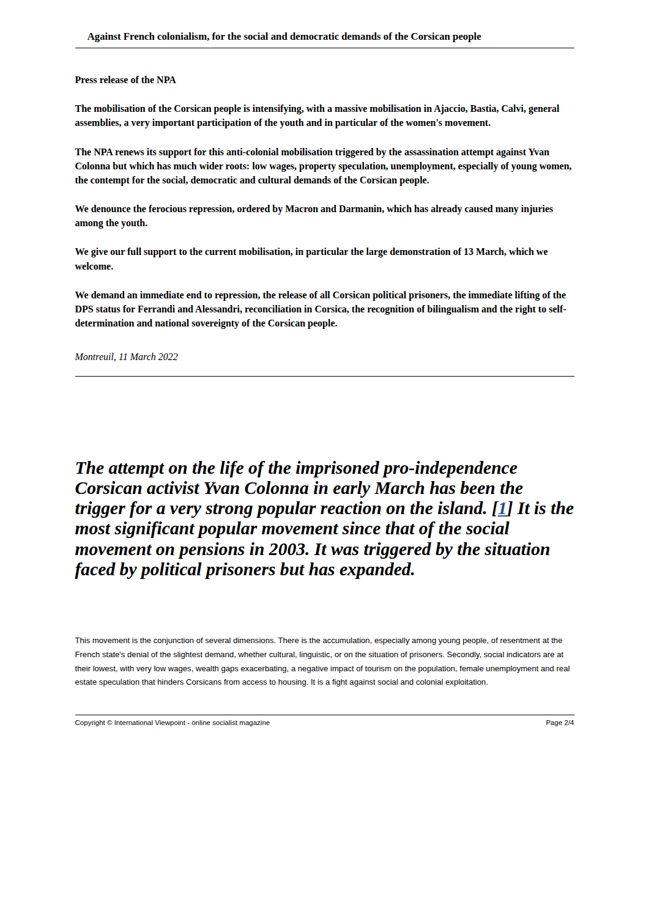Against French colonialism, for the social and democratic demands of the Corsican people
Press release of the NPA
The mobilisation of the Corsican people is intensifying, with a massive mobilisation in Ajaccio, Bastia, Calvi, general assemblies, a very important participation of the youth and in particular of the women's movement.
The NPA renews its support for this anti-colonial mobilisation triggered by the assassination attempt against Yvan Colonna but which has much wider roots: low wages, property speculation, unemployment, especially of young women, the contempt for the social, democratic and cultural demands of the Corsican people.
We denounce the ferocious repression, ordered by Macron and Darmanin, which has already caused many injuries among the youth.
We give our full support to the current mobilisation, in particular the large demonstration of 13 March, which we welcome.
We demand an immediate end to repression, the release of all Corsican political prisoners, the immediate lifting of the DPS status for Ferrandi and Alessandri, reconciliation in Corsica, the recognition of bilingualism and the right to self-determination and national sovereignty of the Corsican people.
Montreuil, 11 March 2022
The attempt on the life of the imprisoned pro-independence Corsican activist Yvan Colonna in early March has been the trigger for a very strong popular reaction on the island. [1] It is the most significant popular movement since that of the social movement on pensions in 2003. It was triggered by the situation faced by political prisoners but has expanded.
This movement is the conjunction of several dimensions. There is the accumulation, especially among young people, of resentment at the French state's denial of the slightest demand, whether cultural, linguistic, or on the situation of prisoners. Secondly, social indicators are at their lowest, with very low wages, wealth gaps exacerbating, a negative impact of tourism on the population, female unemployment and real estate speculation that hinders Corsicans from access to housing. It is a fight against social and colonial exploitation.
Copyright © International Viewpoint - online socialist magazine Page 2/4